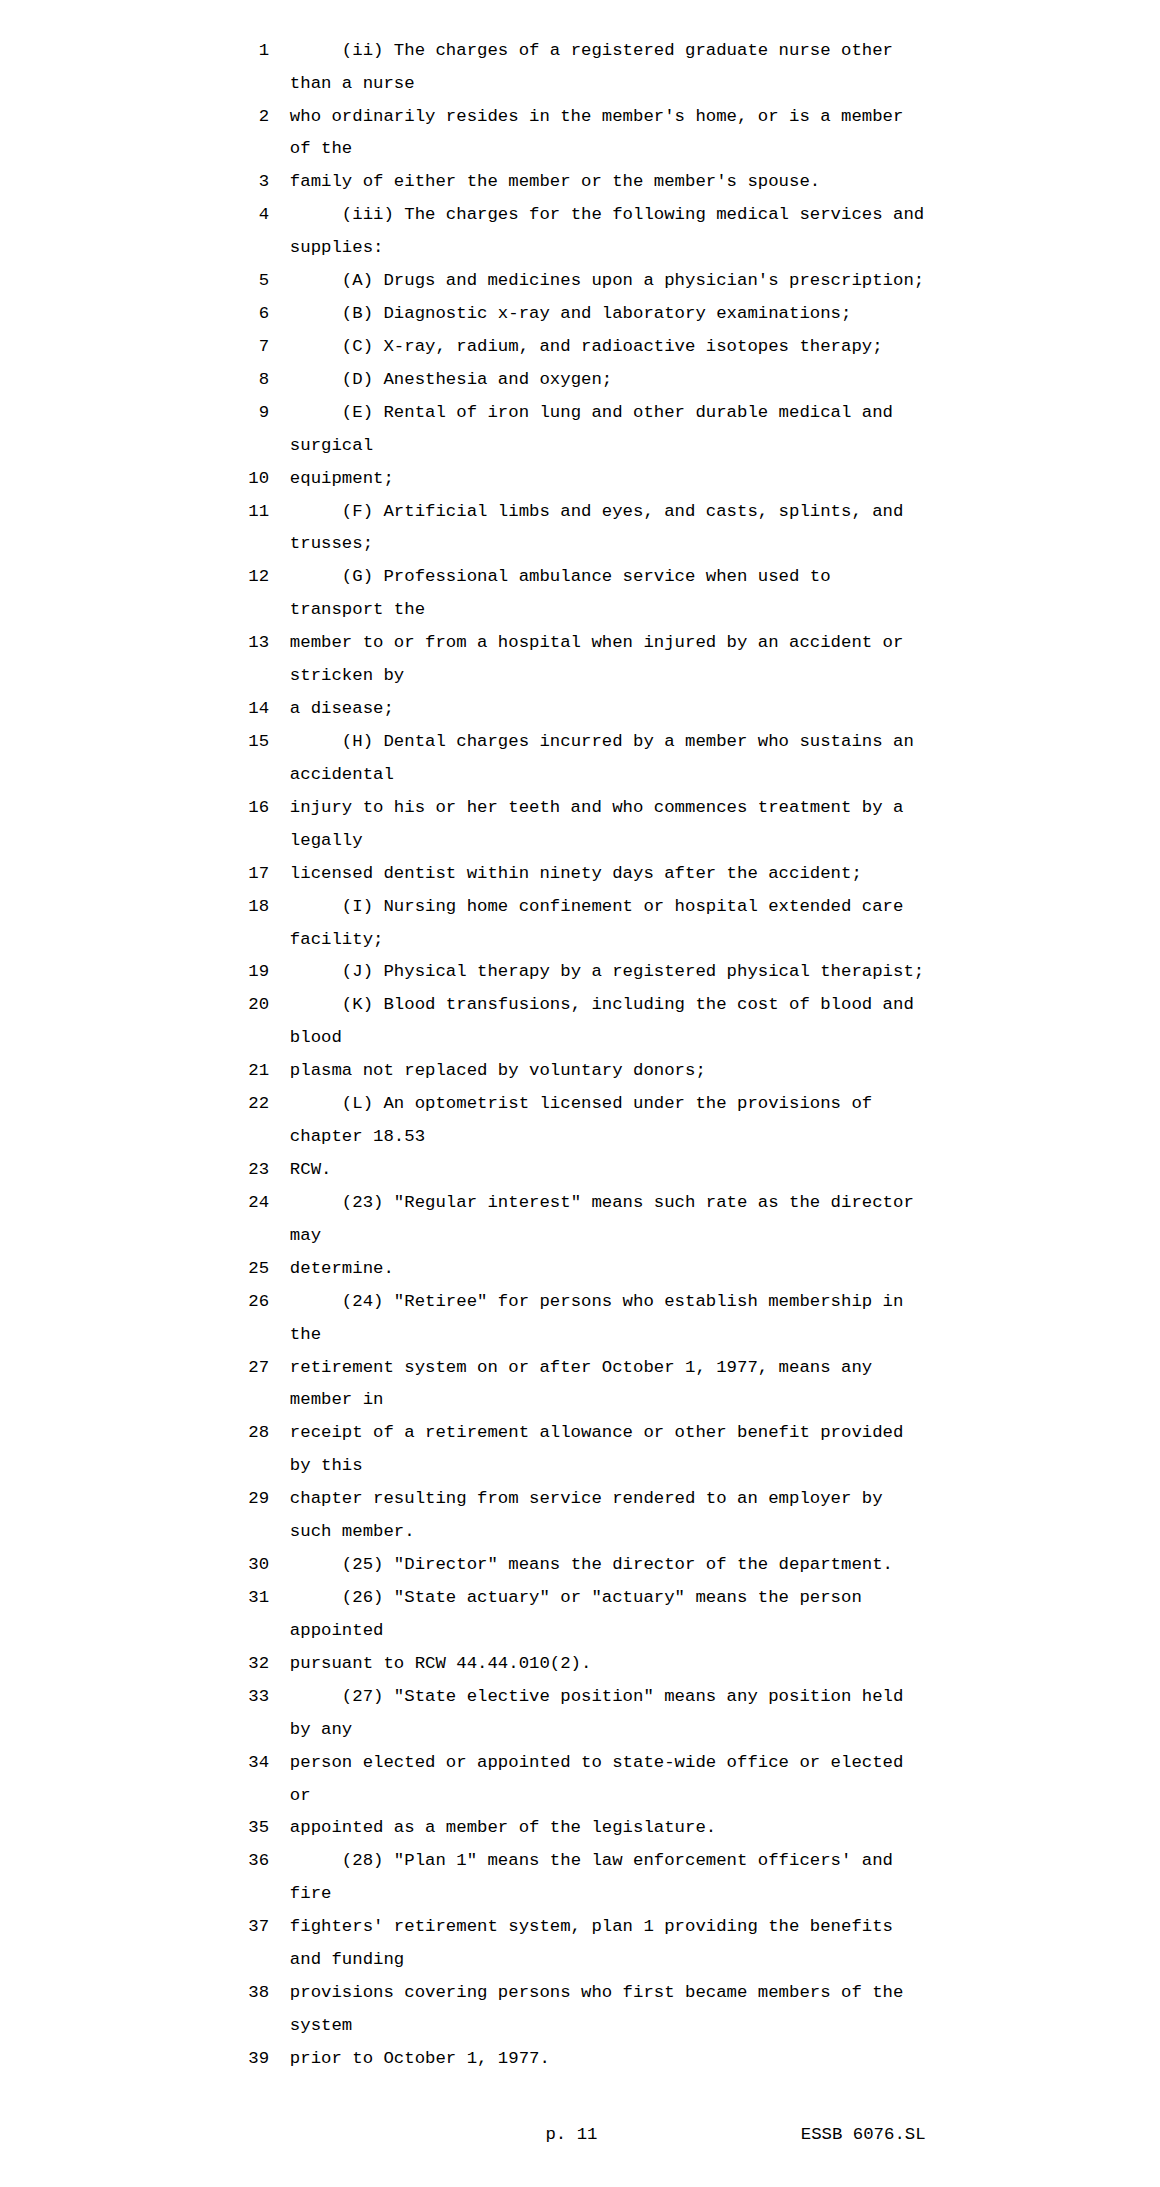(ii) The charges of a registered graduate nurse other than a nurse
who ordinarily resides in the member's home, or is a member of the
family of either the member or the member's spouse.
(iii) The charges for the following medical services and supplies:
(A) Drugs and medicines upon a physician's prescription;
(B) Diagnostic x-ray and laboratory examinations;
(C) X-ray, radium, and radioactive isotopes therapy;
(D) Anesthesia and oxygen;
(E) Rental of iron lung and other durable medical and surgical
equipment;
(F) Artificial limbs and eyes, and casts, splints, and trusses;
(G) Professional ambulance service when used to transport the
member to or from a hospital when injured by an accident or stricken by
a disease;
(H) Dental charges incurred by a member who sustains an accidental
injury to his or her teeth and who commences treatment by a legally
licensed dentist within ninety days after the accident;
(I) Nursing home confinement or hospital extended care facility;
(J) Physical therapy by a registered physical therapist;
(K) Blood transfusions, including the cost of blood and blood
plasma not replaced by voluntary donors;
(L) An optometrist licensed under the provisions of chapter 18.53
RCW.
(23) "Regular interest" means such rate as the director may
determine.
(24) "Retiree" for persons who establish membership in the
retirement system on or after October 1, 1977, means any member in
receipt of a retirement allowance or other benefit provided by this
chapter resulting from service rendered to an employer by such member.
(25) "Director" means the director of the department.
(26) "State actuary" or "actuary" means the person appointed
pursuant to RCW 44.44.010(2).
(27) "State elective position" means any position held by any
person elected or appointed to state-wide office or elected or
appointed as a member of the legislature.
(28) "Plan 1" means the law enforcement officers' and fire
fighters' retirement system, plan 1 providing the benefits and funding
provisions covering persons who first became members of the system
prior to October 1, 1977.
p. 11 ESSB 6076.SL